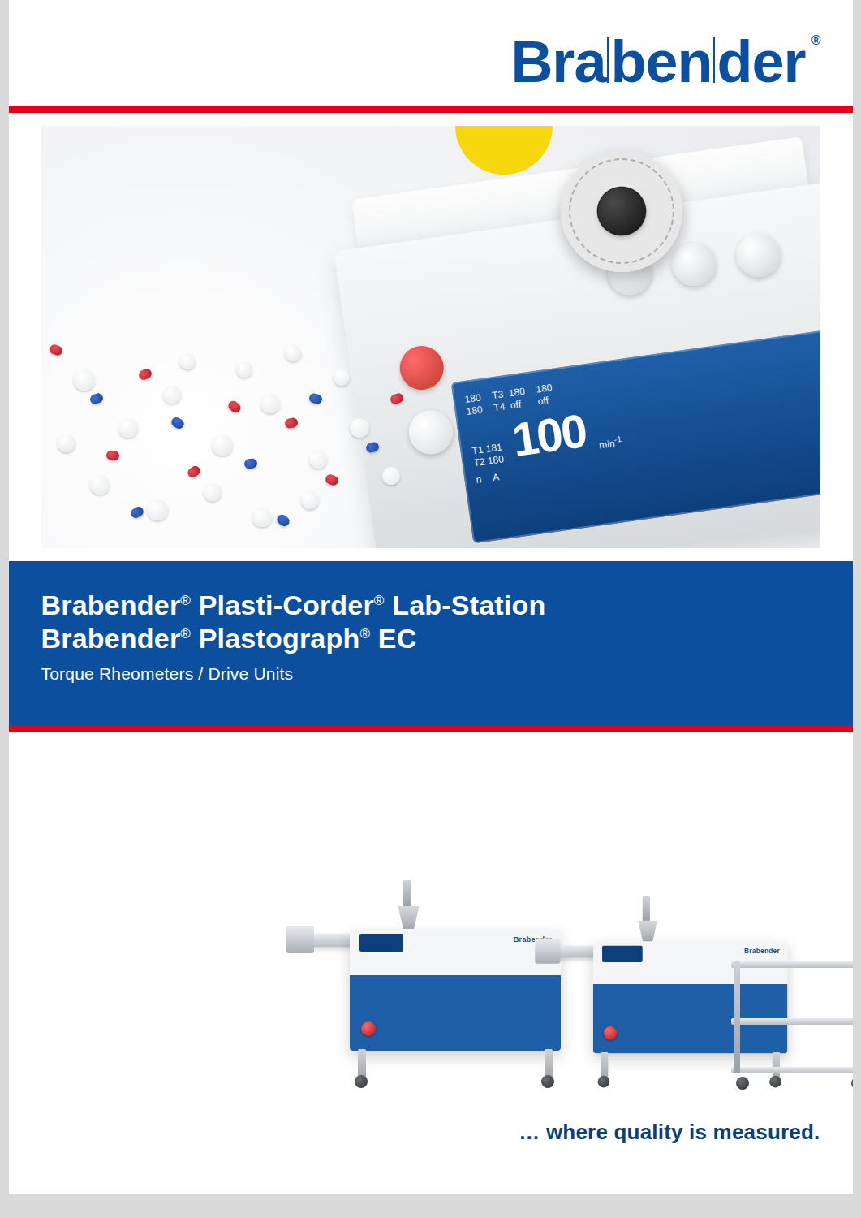Bra ben der®
180
180
T3 180
T4 off
180
off
T1 181
T2 180
100
min-1
n
A
Plastic pellets and a Brabender control unit display reading 100 min⁻¹ with temperature set points of 180 °C.
Brabender® Plasti-Corder® Lab-Station
Brabender® Plastograph® EC
Torque Rheometers / Drive Units
Brabender
Brabender
Brabender torque rheometer drive units with extruder attachments and a mobile cart.
… where quality is measured.